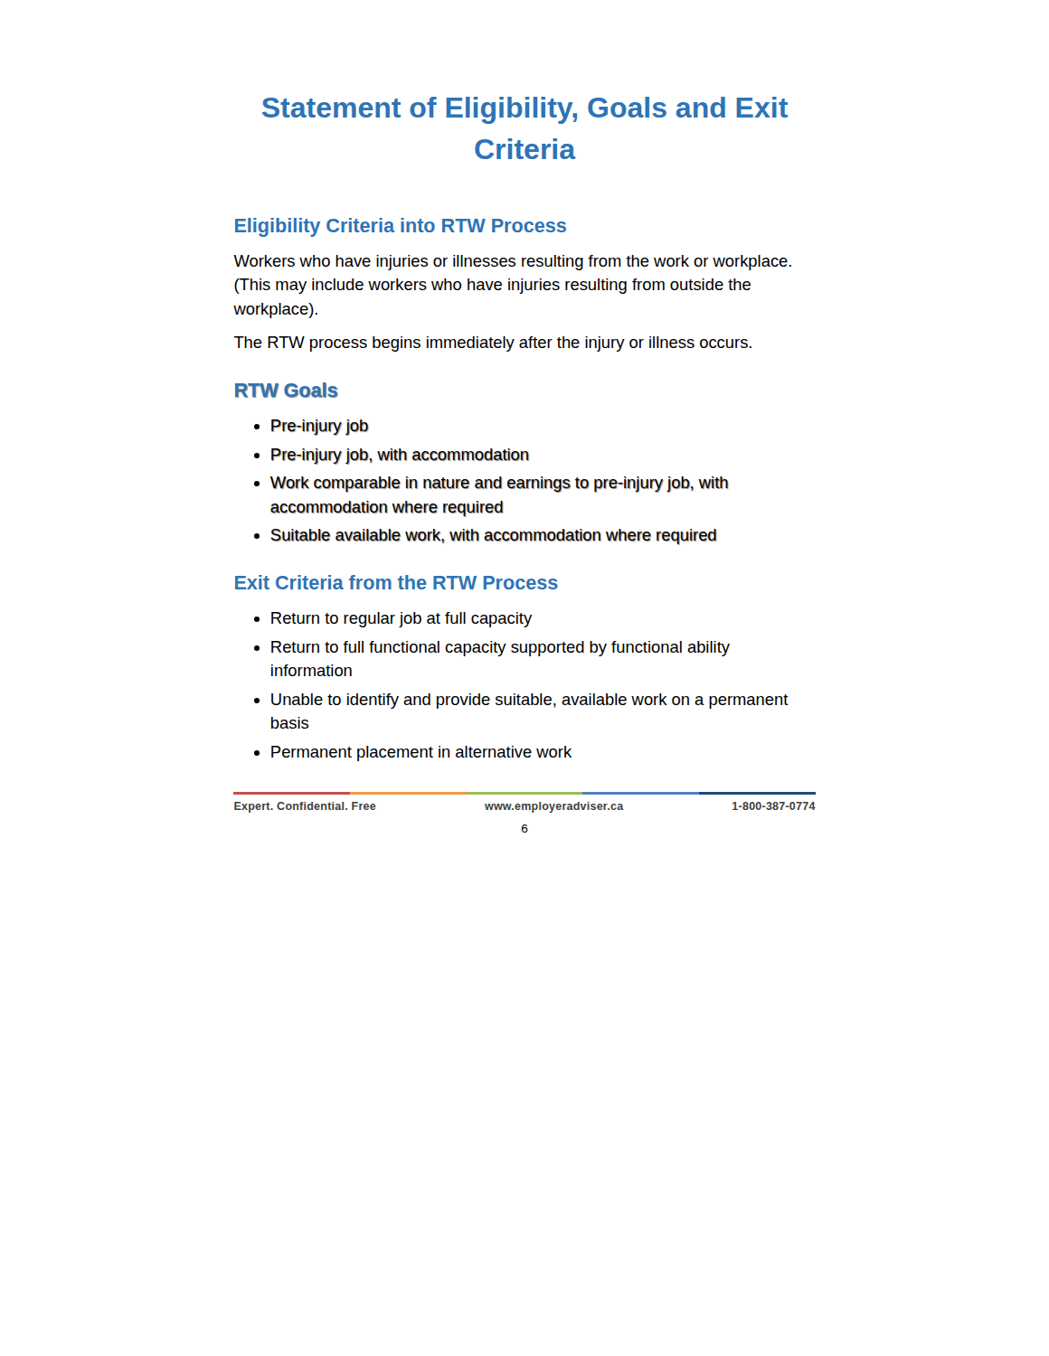Statement of Eligibility, Goals and Exit Criteria
Eligibility Criteria into RTW Process
Workers who have injuries or illnesses resulting from the work or workplace. (This may include workers who have injuries resulting from outside the workplace).
The RTW process begins immediately after the injury or illness occurs.
RTW Goals
Pre-injury job
Pre-injury job, with accommodation
Work comparable in nature and earnings to pre-injury job, with accommodation where required
Suitable available work, with accommodation where required
Exit Criteria from the RTW Process
Return to regular job at full capacity
Return to full functional capacity supported by functional ability information
Unable to identify and provide suitable, available work on a permanent basis
Permanent placement in alternative work
Expert. Confidential. Free
www.employeradviser.ca
1-800-387-0774
6